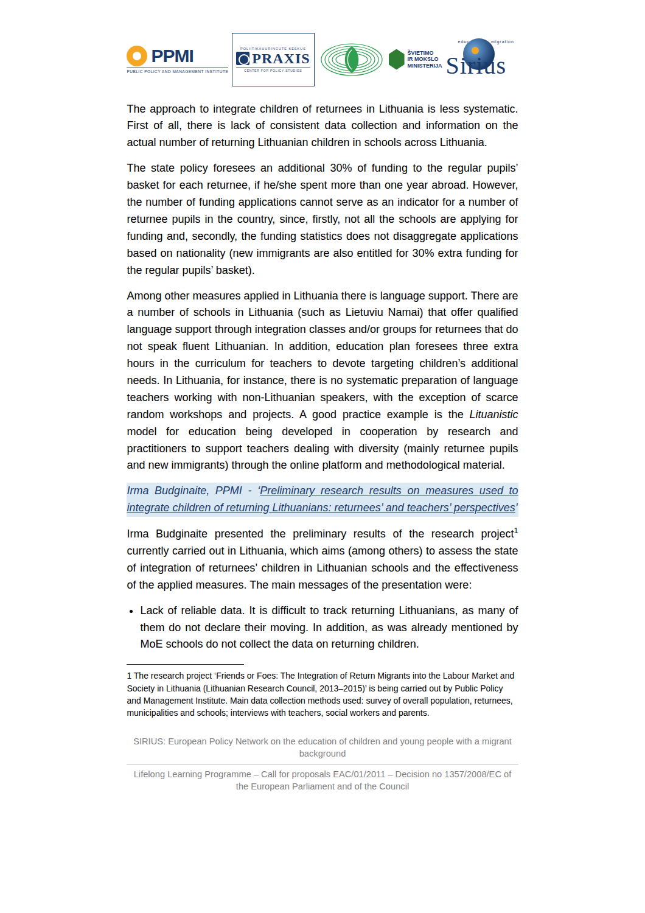PPMI
PUBLIC POLICY AND MANAGEMENT INSTITUTE
POLIITIKAUURINGUTE KESKUS
PRAXIS
CENTER FOR POLICY STUDIES
ŠVIETIMO
IR MOKSLO
MINISTERIJA
education · migration
Sirius
The approach to integrate children of returnees in Lithuania is less systematic. First of all, there is lack of consistent data collection and information on the actual number of returning Lithuanian children in schools across Lithuania.
The state policy foresees an additional 30% of funding to the regular pupils’ basket for each returnee, if he/she spent more than one year abroad. However, the number of funding applications cannot serve as an indicator for a number of returnee pupils in the country, since, firstly, not all the schools are applying for funding and, secondly, the funding statistics does not disaggregate applications based on nationality (new immigrants are also entitled for 30% extra funding for the regular pupils’ basket).
Among other measures applied in Lithuania there is language support. There are a number of schools in Lithuania (such as Lietuviu Namai) that offer qualified language support through integration classes and/or groups for returnees that do not speak fluent Lithuanian. In addition, education plan foresees three extra hours in the curriculum for teachers to devote targeting children’s additional needs. In Lithuania, for instance, there is no systematic preparation of language teachers working with non-Lithuanian speakers, with the exception of scarce random workshops and projects. A good practice example is the Lituanistic model for education being developed in cooperation by research and practitioners to support teachers dealing with diversity (mainly returnee pupils and new immigrants) through the online platform and methodological material.
Irma Budginaite, PPMI - ‘Preliminary research results on measures used to integrate children of returning Lithuanians: returnees’ and teachers’ perspectives’
Irma Budginaite presented the preliminary results of the research project1 currently carried out in Lithuania, which aims (among others) to assess the state of integration of returnees’ children in Lithuanian schools and the effectiveness of the applied measures. The main messages of the presentation were:
Lack of reliable data. It is difficult to track returning Lithuanians, as many of them do not declare their moving. In addition, as was already mentioned by MoE schools do not collect the data on returning children.
1 The research project ‘Friends or Foes: The Integration of Return Migrants into the Labour Market and Society in Lithuania (Lithuanian Research Council, 2013–2015)’ is being carried out by Public Policy and Management Institute. Main data collection methods used: survey of overall population, returnees, municipalities and schools; interviews with teachers, social workers and parents.
SIRIUS: European Policy Network on the education of children and young people with a migrant background
Lifelong Learning Programme – Call for proposals EAC/01/2011 – Decision no 1357/2008/EC of the European Parliament and of the Council